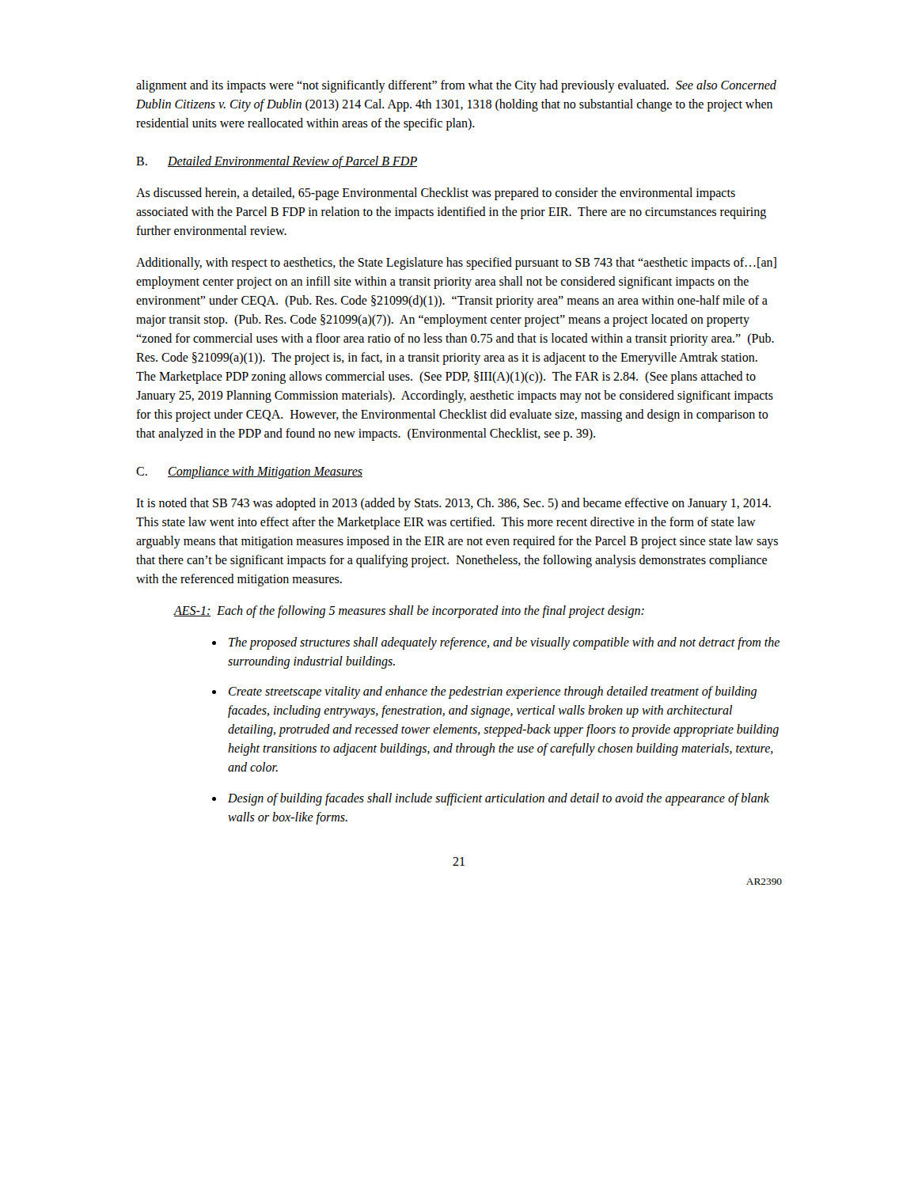alignment and its impacts were “not significantly different” from what the City had previously evaluated. See also Concerned Dublin Citizens v. City of Dublin (2013) 214 Cal. App. 4th 1301, 1318 (holding that no substantial change to the project when residential units were reallocated within areas of the specific plan).
B. Detailed Environmental Review of Parcel B FDP
As discussed herein, a detailed, 65-page Environmental Checklist was prepared to consider the environmental impacts associated with the Parcel B FDP in relation to the impacts identified in the prior EIR. There are no circumstances requiring further environmental review.
Additionally, with respect to aesthetics, the State Legislature has specified pursuant to SB 743 that “aesthetic impacts of…[an] employment center project on an infill site within a transit priority area shall not be considered significant impacts on the environment” under CEQA. (Pub. Res. Code §21099(d)(1)). “Transit priority area” means an area within one-half mile of a major transit stop. (Pub. Res. Code §21099(a)(7)). An “employment center project” means a project located on property “zoned for commercial uses with a floor area ratio of no less than 0.75 and that is located within a transit priority area.” (Pub. Res. Code §21099(a)(1)). The project is, in fact, in a transit priority area as it is adjacent to the Emeryville Amtrak station. The Marketplace PDP zoning allows commercial uses. (See PDP, §III(A)(1)(c)). The FAR is 2.84. (See plans attached to January 25, 2019 Planning Commission materials). Accordingly, aesthetic impacts may not be considered significant impacts for this project under CEQA. However, the Environmental Checklist did evaluate size, massing and design in comparison to that analyzed in the PDP and found no new impacts. (Environmental Checklist, see p. 39).
C. Compliance with Mitigation Measures
It is noted that SB 743 was adopted in 2013 (added by Stats. 2013, Ch. 386, Sec. 5) and became effective on January 1, 2014. This state law went into effect after the Marketplace EIR was certified. This more recent directive in the form of state law arguably means that mitigation measures imposed in the EIR are not even required for the Parcel B project since state law says that there can’t be significant impacts for a qualifying project. Nonetheless, the following analysis demonstrates compliance with the referenced mitigation measures.
AES-1: Each of the following 5 measures shall be incorporated into the final project design:
The proposed structures shall adequately reference, and be visually compatible with and not detract from the surrounding industrial buildings.
Create streetscape vitality and enhance the pedestrian experience through detailed treatment of building facades, including entryways, fenestration, and signage, vertical walls broken up with architectural detailing, protruded and recessed tower elements, stepped-back upper floors to provide appropriate building height transitions to adjacent buildings, and through the use of carefully chosen building materials, texture, and color.
Design of building facades shall include sufficient articulation and detail to avoid the appearance of blank walls or box-like forms.
21
AR2390